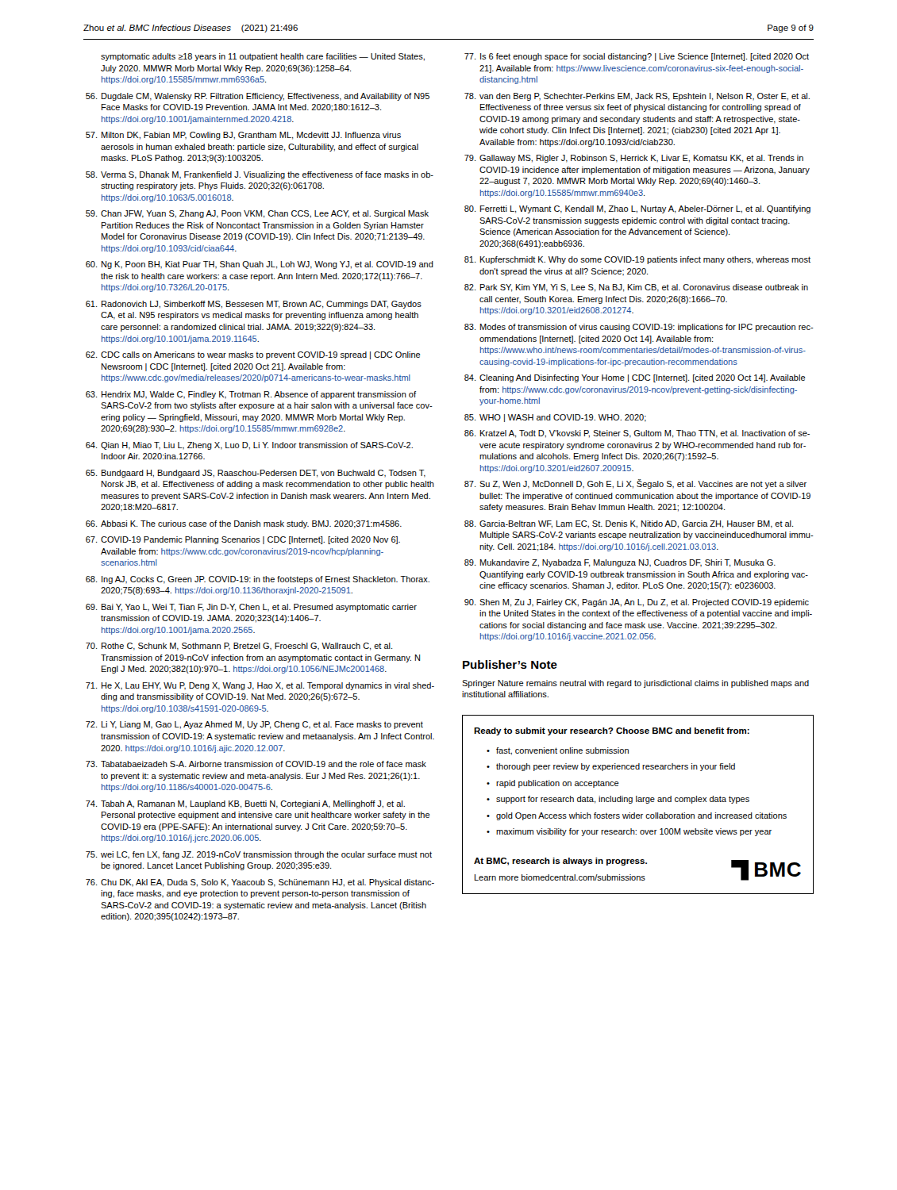Zhou et al. BMC Infectious Diseases (2021) 21:496
Page 9 of 9
symptomatic adults ≥18 years in 11 outpatient health care facilities — United States, July 2020. MMWR Morb Mortal Wkly Rep. 2020;69(36):1258–64. https://doi.org/10.15585/mmwr.mm6936a5.
56. Dugdale CM, Walensky RP. Filtration Efficiency, Effectiveness, and Availability of N95 Face Masks for COVID-19 Prevention. JAMA Int Med. 2020;180:1612–3. https://doi.org/10.1001/jamainternmed.2020.4218.
57. Milton DK, Fabian MP, Cowling BJ, Grantham ML, Mcdevitt JJ. Influenza virus aerosols in human exhaled breath: particle size, Culturability, and effect of surgical masks. PLoS Pathog. 2013;9(3):1003205.
58. Verma S, Dhanak M, Frankenfield J. Visualizing the effectiveness of face masks in obstructing respiratory jets. Phys Fluids. 2020;32(6):061708. https://doi.org/10.1063/5.0016018.
59. Chan JFW, Yuan S, Zhang AJ, Poon VKM, Chan CCS, Lee ACY, et al. Surgical Mask Partition Reduces the Risk of Noncontact Transmission in a Golden Syrian Hamster Model for Coronavirus Disease 2019 (COVID-19). Clin Infect Dis. 2020;71:2139–49. https://doi.org/10.1093/cid/ciaa644.
60. Ng K, Poon BH, Kiat Puar TH, Shan Quah JL, Loh WJ, Wong YJ, et al. COVID-19 and the risk to health care workers: a case report. Ann Intern Med. 2020;172(11):766–7. https://doi.org/10.7326/L20-0175.
61. Radonovich LJ, Simberkoff MS, Bessesen MT, Brown AC, Cummings DAT, Gaydos CA, et al. N95 respirators vs medical masks for preventing influenza among health care personnel: a randomized clinical trial. JAMA. 2019;322(9):824–33. https://doi.org/10.1001/jama.2019.11645.
62. CDC calls on Americans to wear masks to prevent COVID-19 spread | CDC Online Newsroom | CDC [Internet]. [cited 2020 Oct 21]. Available from: https://www.cdc.gov/media/releases/2020/p0714-americans-to-wear-masks.html
63. Hendrix MJ, Walde C, Findley K, Trotman R. Absence of apparent transmission of SARS-CoV-2 from two stylists after exposure at a hair salon with a universal face covering policy — Springfield, Missouri, may 2020. MMWR Morb Mortal Wkly Rep. 2020;69(28):930–2. https://doi.org/10.15585/mmwr.mm6928e2.
64. Qian H, Miao T, Liu L, Zheng X, Luo D, Li Y. Indoor transmission of SARS-CoV-2. Indoor Air. 2020:ina.12766.
65. Bundgaard H, Bundgaard JS, Raaschou-Pedersen DET, von Buchwald C, Todsen T, Norsk JB, et al. Effectiveness of adding a mask recommendation to other public health measures to prevent SARS-CoV-2 infection in Danish mask wearers. Ann Intern Med. 2020;18:M20–6817.
66. Abbasi K. The curious case of the Danish mask study. BMJ. 2020;371:m4586.
67. COVID-19 Pandemic Planning Scenarios | CDC [Internet]. [cited 2020 Nov 6]. Available from: https://www.cdc.gov/coronavirus/2019-ncov/hcp/planning-scenarios.html
68. Ing AJ, Cocks C, Green JP. COVID-19: in the footsteps of Ernest Shackleton. Thorax. 2020;75(8):693–4. https://doi.org/10.1136/thoraxjnl-2020-215091.
69. Bai Y, Yao L, Wei T, Tian F, Jin D-Y, Chen L, et al. Presumed asymptomatic carrier transmission of COVID-19. JAMA. 2020;323(14):1406–7. https://doi.org/10.1001/jama.2020.2565.
70. Rothe C, Schunk M, Sothmann P, Bretzel G, Froeschl G, Wallrauch C, et al. Transmission of 2019-nCoV infection from an asymptomatic contact in Germany. N Engl J Med. 2020;382(10):970–1. https://doi.org/10.1056/NEJMc2001468.
71. He X, Lau EHY, Wu P, Deng X, Wang J, Hao X, et al. Temporal dynamics in viral shedding and transmissibility of COVID-19. Nat Med. 2020;26(5):672–5. https://doi.org/10.1038/s41591-020-0869-5.
72. Li Y, Liang M, Gao L, Ayaz Ahmed M, Uy JP, Cheng C, et al. Face masks to prevent transmission of COVID-19: A systematic review and metaanalysis. Am J Infect Control. 2020. https://doi.org/10.1016/j.ajic.2020.12.007.
73. Tabatabaeizadeh S-A. Airborne transmission of COVID-19 and the role of face mask to prevent it: a systematic review and meta-analysis. Eur J Med Res. 2021;26(1):1. https://doi.org/10.1186/s40001-020-00475-6.
74. Tabah A, Ramanan M, Laupland KB, Buetti N, Cortegiani A, Mellinghoff J, et al. Personal protective equipment and intensive care unit healthcare worker safety in the COVID-19 era (PPE-SAFE): An international survey. J Crit Care. 2020;59:70–5. https://doi.org/10.1016/j.jcrc.2020.06.005.
75. wei LC, fen LX, fang JZ. 2019-nCoV transmission through the ocular surface must not be ignored. Lancet Lancet Publishing Group. 2020;395:e39.
76. Chu DK, Akl EA, Duda S, Solo K, Yaacoub S, Schünemann HJ, et al. Physical distancing, face masks, and eye protection to prevent person-to-person transmission of SARS-CoV-2 and COVID-19: a systematic review and meta-analysis. Lancet (British edition). 2020;395(10242):1973–87.
77. Is 6 feet enough space for social distancing? | Live Science [Internet]. [cited 2020 Oct 21]. Available from: https://www.livescience.com/coronavirus-six-feet-enough-social-distancing.html
78. van den Berg P, Schechter-Perkins EM, Jack RS, Epshtein I, Nelson R, Oster E, et al. Effectiveness of three versus six feet of physical distancing for controlling spread of COVID-19 among primary and secondary students and staff: A retrospective, state-wide cohort study. Clin Infect Dis [Internet]. 2021; (ciab230) [cited 2021 Apr 1]. Available from: https://doi.org/10.1093/cid/ciab230.
79. Gallaway MS, Rigler J, Robinson S, Herrick K, Livar E, Komatsu KK, et al. Trends in COVID-19 incidence after implementation of mitigation measures — Arizona, January 22–august 7, 2020. MMWR Morb Mortal Wkly Rep. 2020;69(40):1460–3. https://doi.org/10.15585/mmwr.mm6940e3.
80. Ferretti L, Wymant C, Kendall M, Zhao L, Nurtay A, Abeler-Dörner L, et al. Quantifying SARS-CoV-2 transmission suggests epidemic control with digital contact tracing. Science (American Association for the Advancement of Science). 2020;368(6491):eabb6936.
81. Kupferschmidt K. Why do some COVID-19 patients infect many others, whereas most don't spread the virus at all? Science; 2020.
82. Park SY, Kim YM, Yi S, Lee S, Na BJ, Kim CB, et al. Coronavirus disease outbreak in call center, South Korea. Emerg Infect Dis. 2020;26(8):1666–70. https://doi.org/10.3201/eid2608.201274.
83. Modes of transmission of virus causing COVID-19: implications for IPC precaution recommendations [Internet]. [cited 2020 Oct 14]. Available from: https://www.who.int/news-room/commentaries/detail/modes-of-transmission-of-virus-causing-covid-19-implications-for-ipc-precaution-recommendations
84. Cleaning And Disinfecting Your Home | CDC [Internet]. [cited 2020 Oct 14]. Available from: https://www.cdc.gov/coronavirus/2019-ncov/prevent-getting-sick/disinfecting-your-home.html
85. WHO | WASH and COVID-19. WHO. 2020;
86. Kratzel A, Todt D, V'kovski P, Steiner S, Gultom M, Thao TTN, et al. Inactivation of severe acute respiratory syndrome coronavirus 2 by WHO-recommended hand rub formulations and alcohols. Emerg Infect Dis. 2020;26(7):1592–5. https://doi.org/10.3201/eid2607.200915.
87. Su Z, Wen J, McDonnell D, Goh E, Li X, Šegalo S, et al. Vaccines are not yet a silver bullet: The imperative of continued communication about the importance of COVID-19 safety measures. Brain Behav Immun Health. 2021; 12:100204.
88. Garcia-Beltran WF, Lam EC, St. Denis K, Nitido AD, Garcia ZH, Hauser BM, et al. Multiple SARS-CoV-2 variants escape neutralization by vaccineinducedhumoral immunity. Cell. 2021;184. https://doi.org/10.1016/j.cell.2021.03.013.
89. Mukandavire Z, Nyabadza F, Malunguza NJ, Cuadros DF, Shiri T, Musuka G. Quantifying early COVID-19 outbreak transmission in South Africa and exploring vaccine efficacy scenarios. Shaman J, editor. PLoS One. 2020;15(7): e0236003.
90. Shen M, Zu J, Fairley CK, Pagán JA, An L, Du Z, et al. Projected COVID-19 epidemic in the United States in the context of the effectiveness of a potential vaccine and implications for social distancing and face mask use. Vaccine. 2021;39:2295–302. https://doi.org/10.1016/j.vaccine.2021.02.056.
Publisher’s Note
Springer Nature remains neutral with regard to jurisdictional claims in published maps and institutional affiliations.
Ready to submit your research? Choose BMC and benefit from:
fast, convenient online submission
thorough peer review by experienced researchers in your field
rapid publication on acceptance
support for research data, including large and complex data types
gold Open Access which fosters wider collaboration and increased citations
maximum visibility for your research: over 100M website views per year
At BMC, research is always in progress.
Learn more biomedcentral.com/submissions
BMC